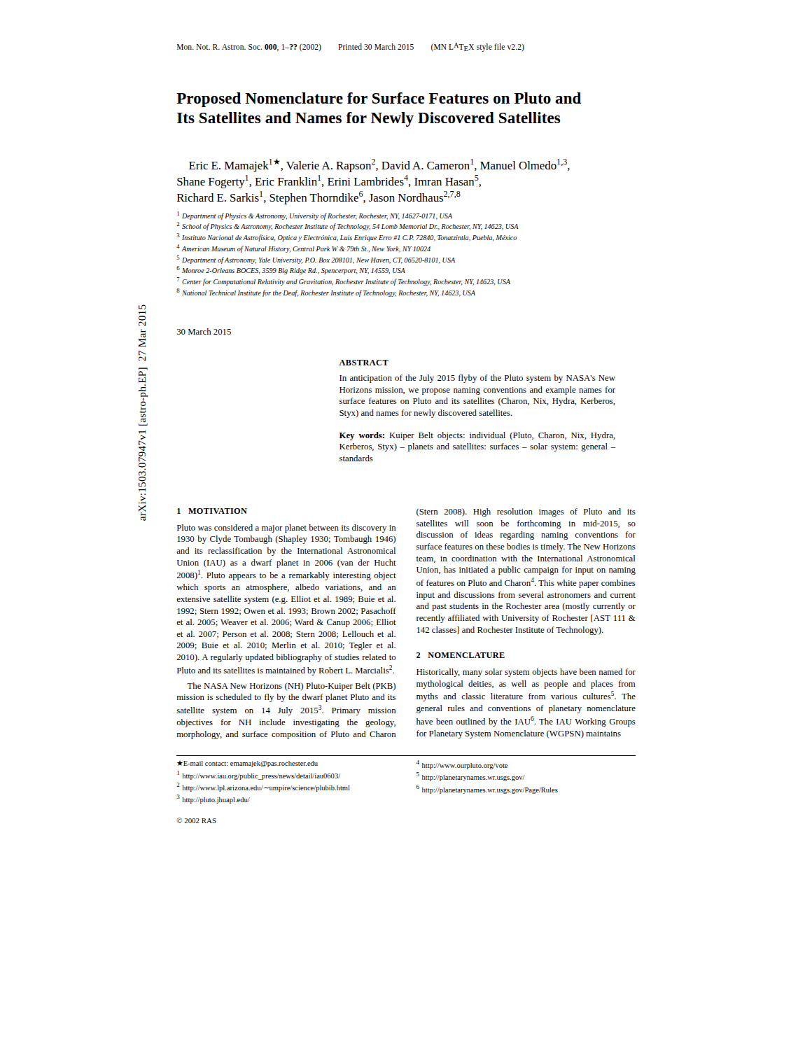arXiv:1503.07947v1 [astro-ph.EP] 27 Mar 2015
Mon. Not. R. Astron. Soc. 000, 1–?? (2002) Printed 30 March 2015 (MN LATEX style file v2.2)
Proposed Nomenclature for Surface Features on Pluto and
Its Satellites and Names for Newly Discovered Satellites
Eric E. Mamajek1★, Valerie A. Rapson2, David A. Cameron1, Manuel Olmedo1,3,
Shane Fogerty1, Eric Franklin1, Erini Lambrides4, Imran Hasan5,
Richard E. Sarkis1, Stephen Thorndike6, Jason Nordhaus2,7,8
1 Department of Physics & Astronomy, University of Rochester, Rochester, NY, 14627-0171, USA
2 School of Physics & Astronomy, Rochester Institute of Technology, 54 Lomb Memorial Dr., Rochester, NY, 14623, USA
3 Instituto Nacional de Astrofísica, Optica y Electrónica, Luis Enrique Erro #1 C.P. 72840, Tonatzintla, Puebla, México
4 American Museum of Natural History, Central Park W & 79th St., New York, NY 10024
5 Department of Astronomy, Yale University, P.O. Box 208101, New Haven, CT, 06520-8101, USA
6 Monroe 2-Orleans BOCES, 3599 Big Ridge Rd., Spencerport, NY, 14559, USA
7 Center for Computational Relativity and Gravitation, Rochester Institute of Technology, Rochester, NY, 14623, USA
8 National Technical Institute for the Deaf, Rochester Institute of Technology, Rochester, NY, 14623, USA
30 March 2015
ABSTRACT
In anticipation of the July 2015 flyby of the Pluto system by NASA's New Horizons mission, we propose naming conventions and example names for surface features on Pluto and its satellites (Charon, Nix, Hydra, Kerberos, Styx) and names for newly discovered satellites.
Key words: Kuiper Belt objects: individual (Pluto, Charon, Nix, Hydra, Kerberos, Styx) – planets and satellites: surfaces – solar system: general – standards
1 MOTIVATION
Pluto was considered a major planet between its discovery in 1930 by Clyde Tombaugh (Shapley 1930; Tombaugh 1946) and its reclassification by the International Astronomical Union (IAU) as a dwarf planet in 2006 (van der Hucht 2008)1. Pluto appears to be a remarkably interesting object which sports an atmosphere, albedo variations, and an extensive satellite system (e.g. Elliot et al. 1989; Buie et al. 1992; Stern 1992; Owen et al. 1993; Brown 2002; Pasachoff et al. 2005; Weaver et al. 2006; Ward & Canup 2006; Elliot et al. 2007; Person et al. 2008; Stern 2008; Lellouch et al. 2009; Buie et al. 2010; Merlin et al. 2010; Tegler et al. 2010). A regularly updated bibliography of studies related to Pluto and its satellites is maintained by Robert L. Marcialis2.
The NASA New Horizons (NH) Pluto-Kuiper Belt (PKB) mission is scheduled to fly by the dwarf planet Pluto and its satellite system on 14 July 20153. Primary mission objectives for NH include investigating the geology, morphology, and surface composition of Pluto and Charon (Stern 2008). High resolution images of Pluto and its satellites will soon be forthcoming in mid-2015, so discussion of ideas regarding naming conventions for surface features on these bodies is timely. The New Horizons team, in coordination with the International Astronomical Union, has initiated a public campaign for input on naming of features on Pluto and Charon4. This white paper combines input and discussions from several astronomers and current and past students in the Rochester area (mostly currently or recently affiliated with University of Rochester [AST 111 & 142 classes] and Rochester Institute of Technology).
2 NOMENCLATURE
Historically, many solar system objects have been named for mythological deities, as well as people and places from myths and classic literature from various cultures5. The general rules and conventions of planetary nomenclature have been outlined by the IAU6. The IAU Working Groups for Planetary System Nomenclature (WGPSN) maintains
★E-mail contact: emamajek@pas.rochester.edu
1http://www.iau.org/public_press/news/detail/iau0603/
2http://www.lpl.arizona.edu/∼umpire/science/plubib.html
3http://pluto.jhuapl.edu/
4http://www.ourpluto.org/vote
5http://planetarynames.wr.usgs.gov/
6http://planetarynames.wr.usgs.gov/Page/Rules
© 2002 RAS